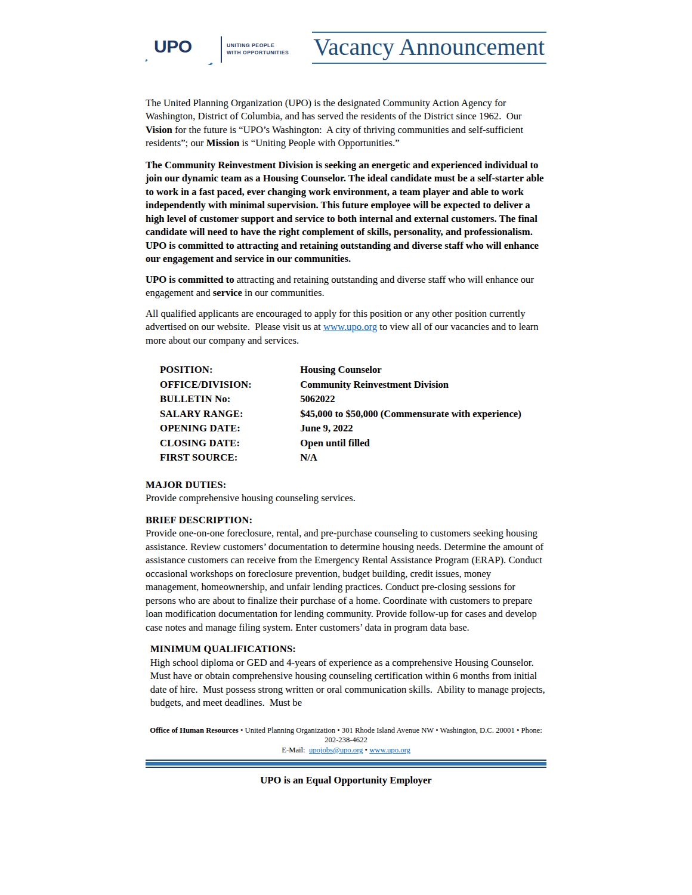UPO
Uniting People
with Opportunities
Vacancy Announcement
The United Planning Organization (UPO) is the designated Community Action Agency for Washington, District of Columbia, and has served the residents of the District since 1962. Our Vision for the future is “UPO’s Washington: A city of thriving communities and self-sufficient residents”; our Mission is “Uniting People with Opportunities.”
The Community Reinvestment Division is seeking an energetic and experienced individual to join our dynamic team as a Housing Counselor. The ideal candidate must be a self-starter able to work in a fast paced, ever changing work environment, a team player and able to work independently with minimal supervision. This future employee will be expected to deliver a high level of customer support and service to both internal and external customers. The final candidate will need to have the right complement of skills, personality, and professionalism. UPO is committed to attracting and retaining outstanding and diverse staff who will enhance our engagement and service in our communities.
UPO is committed to attracting and retaining outstanding and diverse staff who will enhance our engagement and service in our communities.
All qualified applicants are encouraged to apply for this position or any other position currently advertised on our website. Please visit us at www.upo.org to view all of our vacancies and to learn more about our company and services.
| POSITION: | Housing Counselor |
| OFFICE/DIVISION: | Community Reinvestment Division |
| BULLETIN No: | 5062022 |
| SALARY RANGE: | $45,000 to $50,000 (Commensurate with experience) |
| OPENING DATE: | June 9, 2022 |
| CLOSING DATE: | Open until filled |
| FIRST SOURCE: | N/A |
MAJOR DUTIES:
Provide comprehensive housing counseling services.
BRIEF DESCRIPTION:
Provide one-on-one foreclosure, rental, and pre-purchase counseling to customers seeking housing assistance. Review customers’ documentation to determine housing needs. Determine the amount of assistance customers can receive from the Emergency Rental Assistance Program (ERAP). Conduct occasional workshops on foreclosure prevention, budget building, credit issues, money management, homeownership, and unfair lending practices. Conduct pre-closing sessions for persons who are about to finalize their purchase of a home. Coordinate with customers to prepare loan modification documentation for lending community. Provide follow-up for cases and develop case notes and manage filing system. Enter customers’ data in program data base.
MINIMUM QUALIFICATIONS:
High school diploma or GED and 4-years of experience as a comprehensive Housing Counselor. Must have or obtain comprehensive housing counseling certification within 6 months from initial date of hire. Must possess strong written or oral communication skills. Ability to manage projects, budgets, and meet deadlines. Must be
Office of Human Resources • United Planning Organization • 301 Rhode Island Avenue NW • Washington, D.C. 20001 • Phone: 202-238-4622
E-Mail: upojobs@upo.org • www.upo.org
UPO is an Equal Opportunity Employer